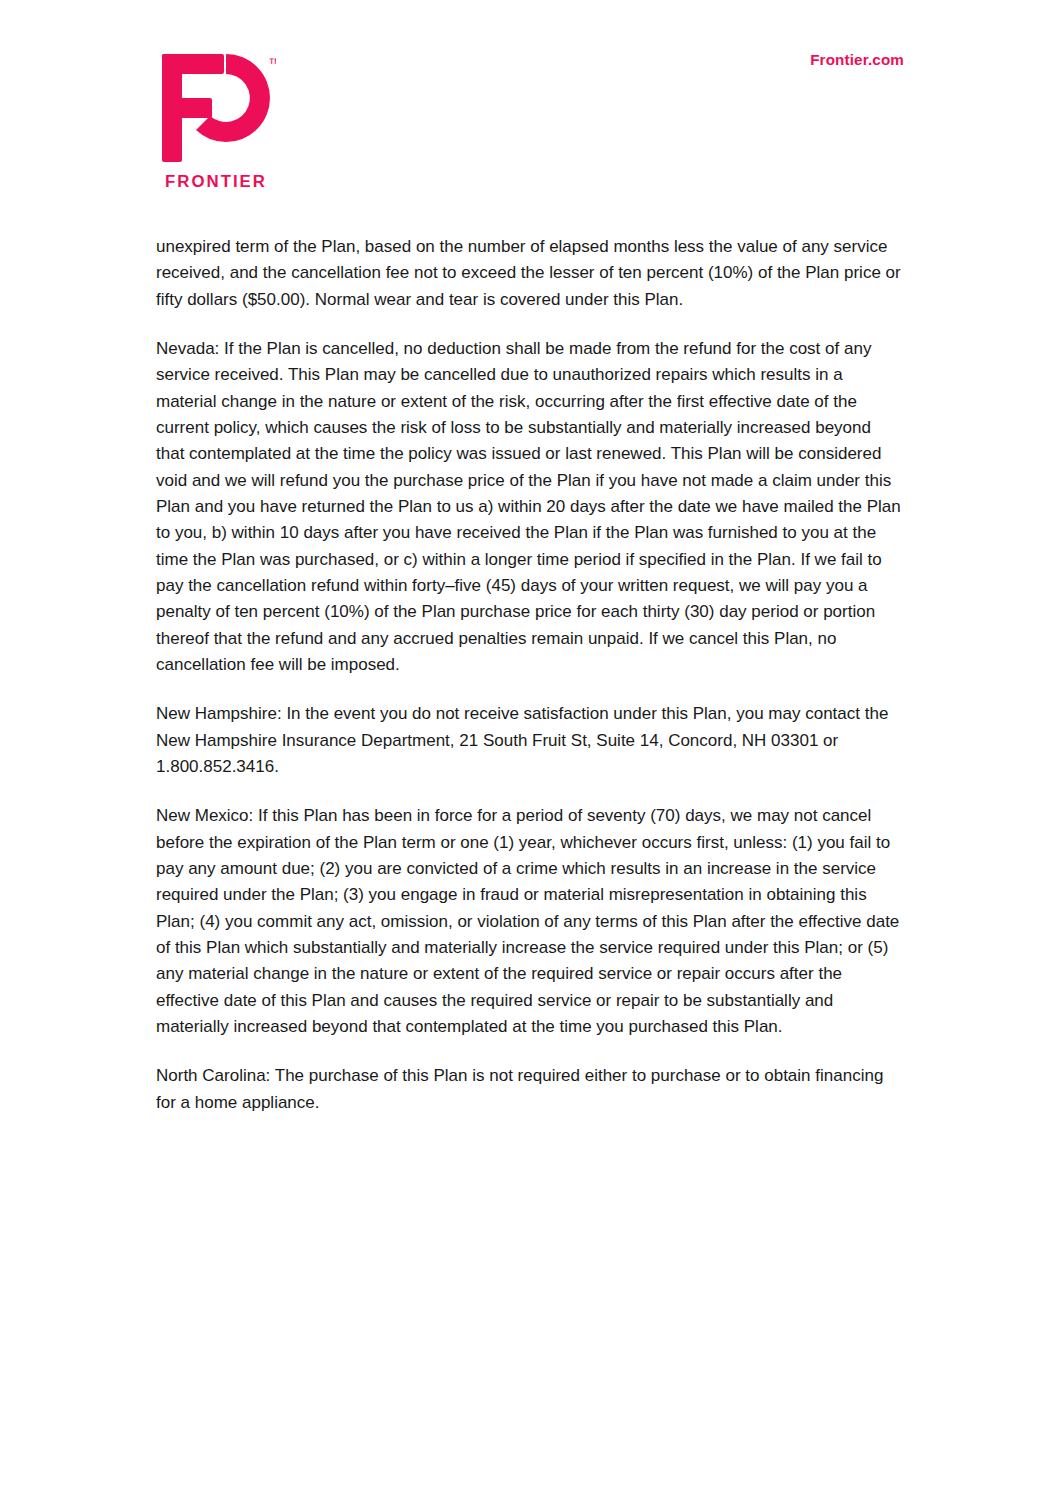Frontier.com
™ FRONTIER
unexpired term of the Plan, based on the number of elapsed months less the value of any service received, and the cancellation fee not to exceed the lesser of ten percent (10%) of the Plan price or fifty dollars ($50.00). Normal wear and tear is covered under this Plan.
Nevada: If the Plan is cancelled, no deduction shall be made from the refund for the cost of any service received. This Plan may be cancelled due to unauthorized repairs which results in a material change in the nature or extent of the risk, occurring after the first effective date of the current policy, which causes the risk of loss to be substantially and materially increased beyond that contemplated at the time the policy was issued or last renewed. This Plan will be considered void and we will refund you the purchase price of the Plan if you have not made a claim under this Plan and you have returned the Plan to us a) within 20 days after the date we have mailed the Plan to you, b) within 10 days after you have received the Plan if the Plan was furnished to you at the time the Plan was purchased, or c) within a longer time period if specified in the Plan. If we fail to pay the cancellation refund within forty–five (45) days of your written request, we will pay you a penalty of ten percent (10%) of the Plan purchase price for each thirty (30) day period or portion thereof that the refund and any accrued penalties remain unpaid. If we cancel this Plan, no cancellation fee will be imposed.
New Hampshire: In the event you do not receive satisfaction under this Plan, you may contact the New Hampshire Insurance Department, 21 South Fruit St, Suite 14, Concord, NH 03301 or 1.800.852.3416.
New Mexico: If this Plan has been in force for a period of seventy (70) days, we may not cancel before the expiration of the Plan term or one (1) year, whichever occurs first, unless: (1) you fail to pay any amount due; (2) you are convicted of a crime which results in an increase in the service required under the Plan; (3) you engage in fraud or material misrepresentation in obtaining this Plan; (4) you commit any act, omission, or violation of any terms of this Plan after the effective date of this Plan which substantially and materially increase the service required under this Plan; or (5) any material change in the nature or extent of the required service or repair occurs after the effective date of this Plan and causes the required service or repair to be substantially and materially increased beyond that contemplated at the time you purchased this Plan.
North Carolina: The purchase of this Plan is not required either to purchase or to obtain financing for a home appliance.